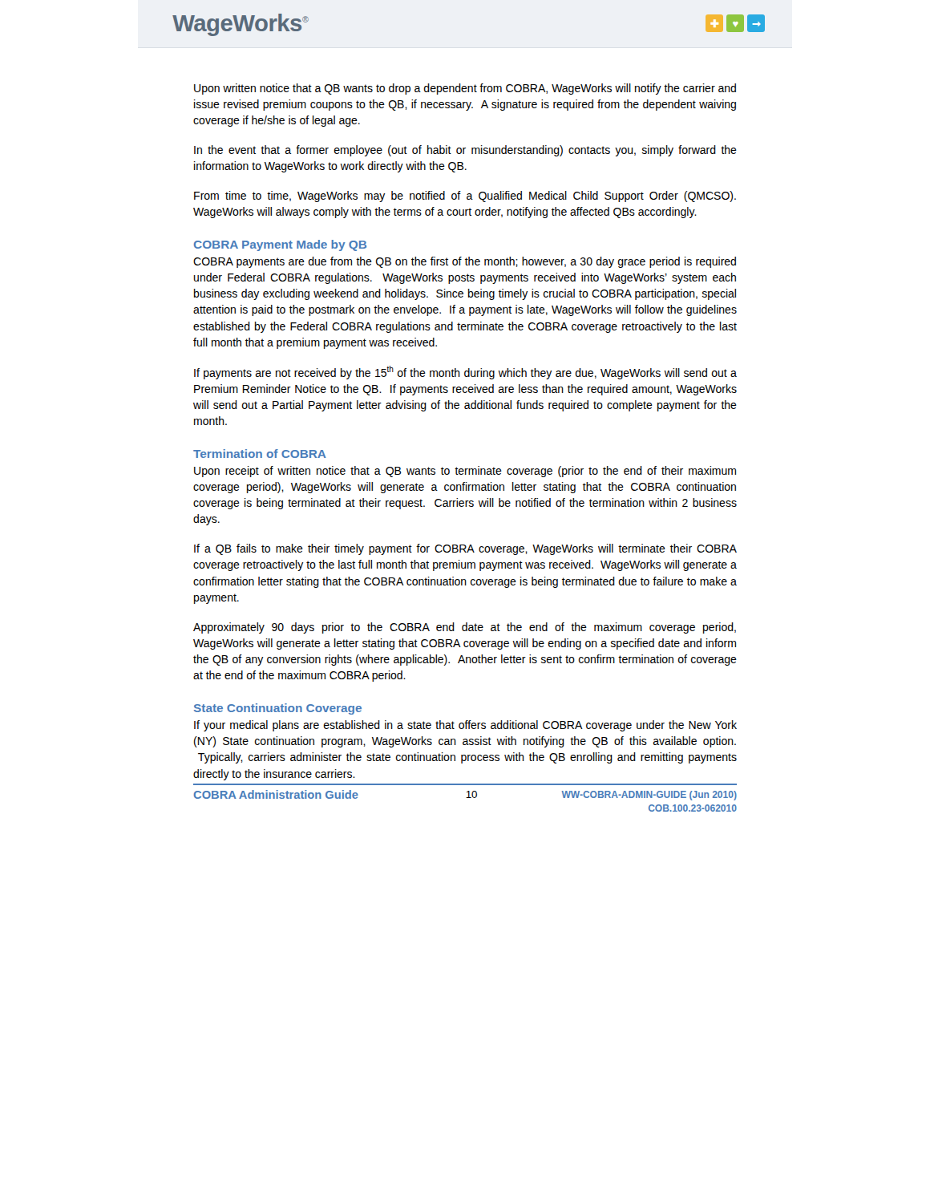WageWorks®
✚ ♥ ➞
Upon written notice that a QB wants to drop a dependent from COBRA, WageWorks will notify the carrier and issue revised premium coupons to the QB, if necessary. A signature is required from the dependent waiving coverage if he/she is of legal age.
In the event that a former employee (out of habit or misunderstanding) contacts you, simply forward the information to WageWorks to work directly with the QB.
From time to time, WageWorks may be notified of a Qualified Medical Child Support Order (QMCSO). WageWorks will always comply with the terms of a court order, notifying the affected QBs accordingly.
COBRA Payment Made by QB
COBRA payments are due from the QB on the first of the month; however, a 30 day grace period is required under Federal COBRA regulations. WageWorks posts payments received into WageWorks’ system each business day excluding weekend and holidays. Since being timely is crucial to COBRA participation, special attention is paid to the postmark on the envelope. If a payment is late, WageWorks will follow the guidelines established by the Federal COBRA regulations and terminate the COBRA coverage retroactively to the last full month that a premium payment was received.
If payments are not received by the 15th of the month during which they are due, WageWorks will send out a Premium Reminder Notice to the QB. If payments received are less than the required amount, WageWorks will send out a Partial Payment letter advising of the additional funds required to complete payment for the month.
Termination of COBRA
Upon receipt of written notice that a QB wants to terminate coverage (prior to the end of their maximum coverage period), WageWorks will generate a confirmation letter stating that the COBRA continuation coverage is being terminated at their request. Carriers will be notified of the termination within 2 business days.
If a QB fails to make their timely payment for COBRA coverage, WageWorks will terminate their COBRA coverage retroactively to the last full month that premium payment was received. WageWorks will generate a confirmation letter stating that the COBRA continuation coverage is being terminated due to failure to make a payment.
Approximately 90 days prior to the COBRA end date at the end of the maximum coverage period, WageWorks will generate a letter stating that COBRA coverage will be ending on a specified date and inform the QB of any conversion rights (where applicable). Another letter is sent to confirm termination of coverage at the end of the maximum COBRA period.
State Continuation Coverage
If your medical plans are established in a state that offers additional COBRA coverage under the New York (NY) State continuation program, WageWorks can assist with notifying the QB of this available option. Typically, carriers administer the state continuation process with the QB enrolling and remitting payments directly to the insurance carriers.
COBRA Administration Guide
10
WW-COBRA-ADMIN-GUIDE (Jun 2010)
COB.100.23-062010